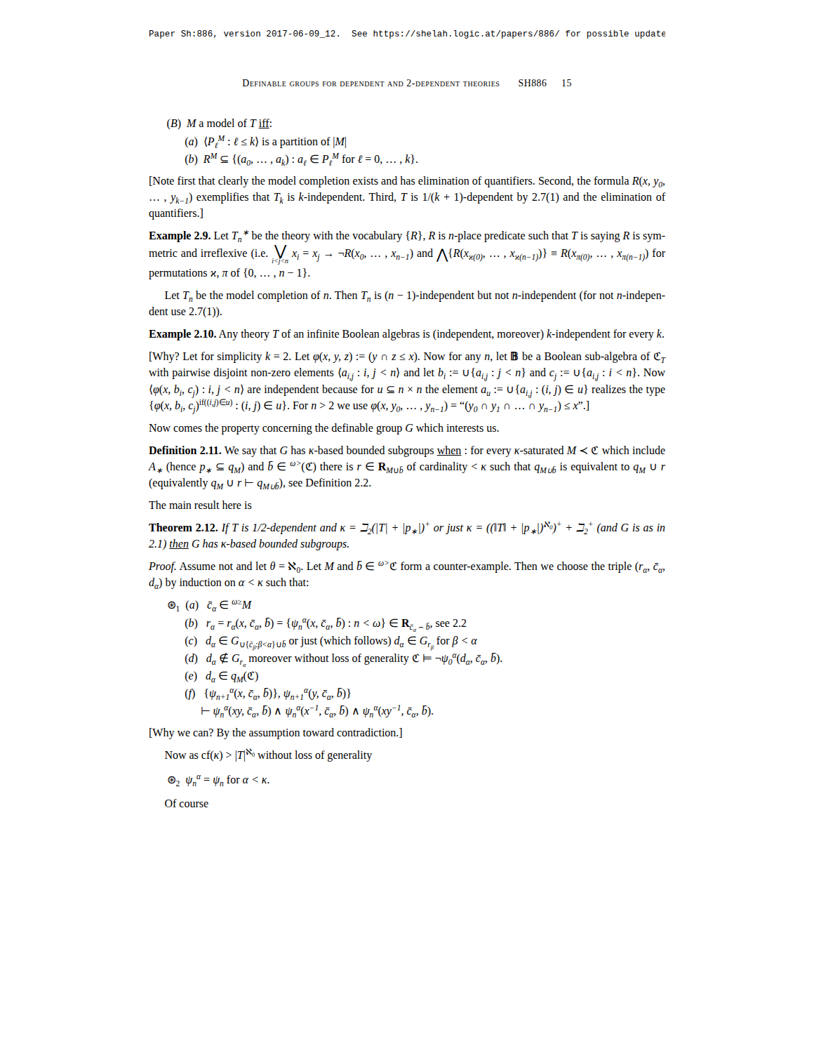Paper Sh:886, version 2017-06-09_12. See https://shelah.logic.at/papers/886/ for possible updates.
Definable groups for dependent and 2-dependent theories SH886 15
(B) M a model of T iff:
(a) ⟨PℓM : ℓ ≤ k⟩ is a partition of |M|
(b) RM ⊆ {(a0, … , ak) : aℓ ∈ PℓM for ℓ = 0, … , k}.
[Note first that clearly the model completion exists and has elimination of quantifiers. Second, the formula R(x, y0, … , yk−1) exemplifies that Tk is k-independent. Third, T is 1/(k + 1)-dependent by 2.7(1) and the elimination of quantifiers.]
Example 2.9. Let Tn∗ be the theory with the vocabulary {R}, R is n-place predicate such that T is saying R is symmetric and irreflexive (i.e. ⋁i<j<n xi = xj → ¬R(x0, … , xn−1) and ⋀{R(xϰ(0), … , xϰ(n−1))} ≡ R(xπ(0), … , xπ(n−1)) for permutations ϰ, π of {0, … , n − 1}.
Let Tn be the model completion of n. Then Tn is (n − 1)-independent but not n-independent (for not n-independent use 2.7(1)).
Example 2.10. Any theory T of an infinite Boolean algebras is (independent, moreover) k-independent for every k.
[Why? Let for simplicity k = 2. Let φ(x, y, z) := (y ∩ z ≤ x). Now for any n, let 𝔹 be a Boolean sub-algebra of ℭT with pairwise disjoint non-zero elements ⟨ai,j : i, j < n⟩ and let bi := ∪{ai,j : j < n} and cj := ∪{ai,j : i < n}. Now ⟨φ(x, bi, cj) : i, j < n⟩ are independent because for u ⊆ n × n the element au := ∪{ai,j : (i, j) ∈ u} realizes the type {φ(x, bi, cj)if((i,j)∈u) : (i, j) ∈ u}. For n > 2 we use φ(x, y0, … , yn−1) = “(y0 ∩ y1 ∩ … ∩ yn−1) ≤ x”.]
Now comes the property concerning the definable group G which interests us.
Definition 2.11. We say that G has κ-based bounded subgroups when : for every κ-saturated M ≺ ℭ which include A∗ (hence p∗ ⊆ qM) and b̄ ∈ ω>(ℭ) there is r ∈ RM∪b̄ of cardinality < κ such that qM∪b̄ is equivalent to qM ∪ r (equivalently qM ∪ r ⊢ qM∪b̄), see Definition 2.2.
The main result here is
Theorem 2.12. If T is 1/2-dependent and κ = ℶ2(|T| + |p∗|)+ or just κ = ((‖T‖ + |p∗|)ℵ0)+ + ℶ2+ (and G is as in 2.1) then G has κ-based bounded subgroups.
Proof. Assume not and let θ = ℵ0. Let M and b̄ ∈ ω>ℭ form a counter-example. Then we choose the triple (rα, c̄α, dα) by induction on α < κ such that:
⊛1 (a) c̄α ∈ ω≥M
(b) rα = rα(x, c̄α, b̄) = {ψnα(x, c̄α, b̄) : n < ω} ∈ Rc̄α ⌢ b̄, see 2.2
(c) dα ∈ G∪{c̄β:β<α}∪b̄ or just (which follows) dα ∈ Grβ for β < α
(d) dα ∉ Grα moreover without loss of generality ℭ ⊨ ¬ψ0α(dα, c̄α, b̄).
(e) dα ∈ qM(ℭ)
(f) {ψn+1α(x, c̄α, b̄)}, ψn+1α(y, c̄α, b̄)}
⊢ ψnα(xy, c̄α, b̄) ∧ ψnα(x−1, c̄α, b̄) ∧ ψnα(xy−1, c̄α, b̄).
[Why we can? By the assumption toward contradiction.]
Now as cf(κ) > |T|ℵ0 without loss of generality
⊛2 ψnα = ψn for α < κ.
Of course